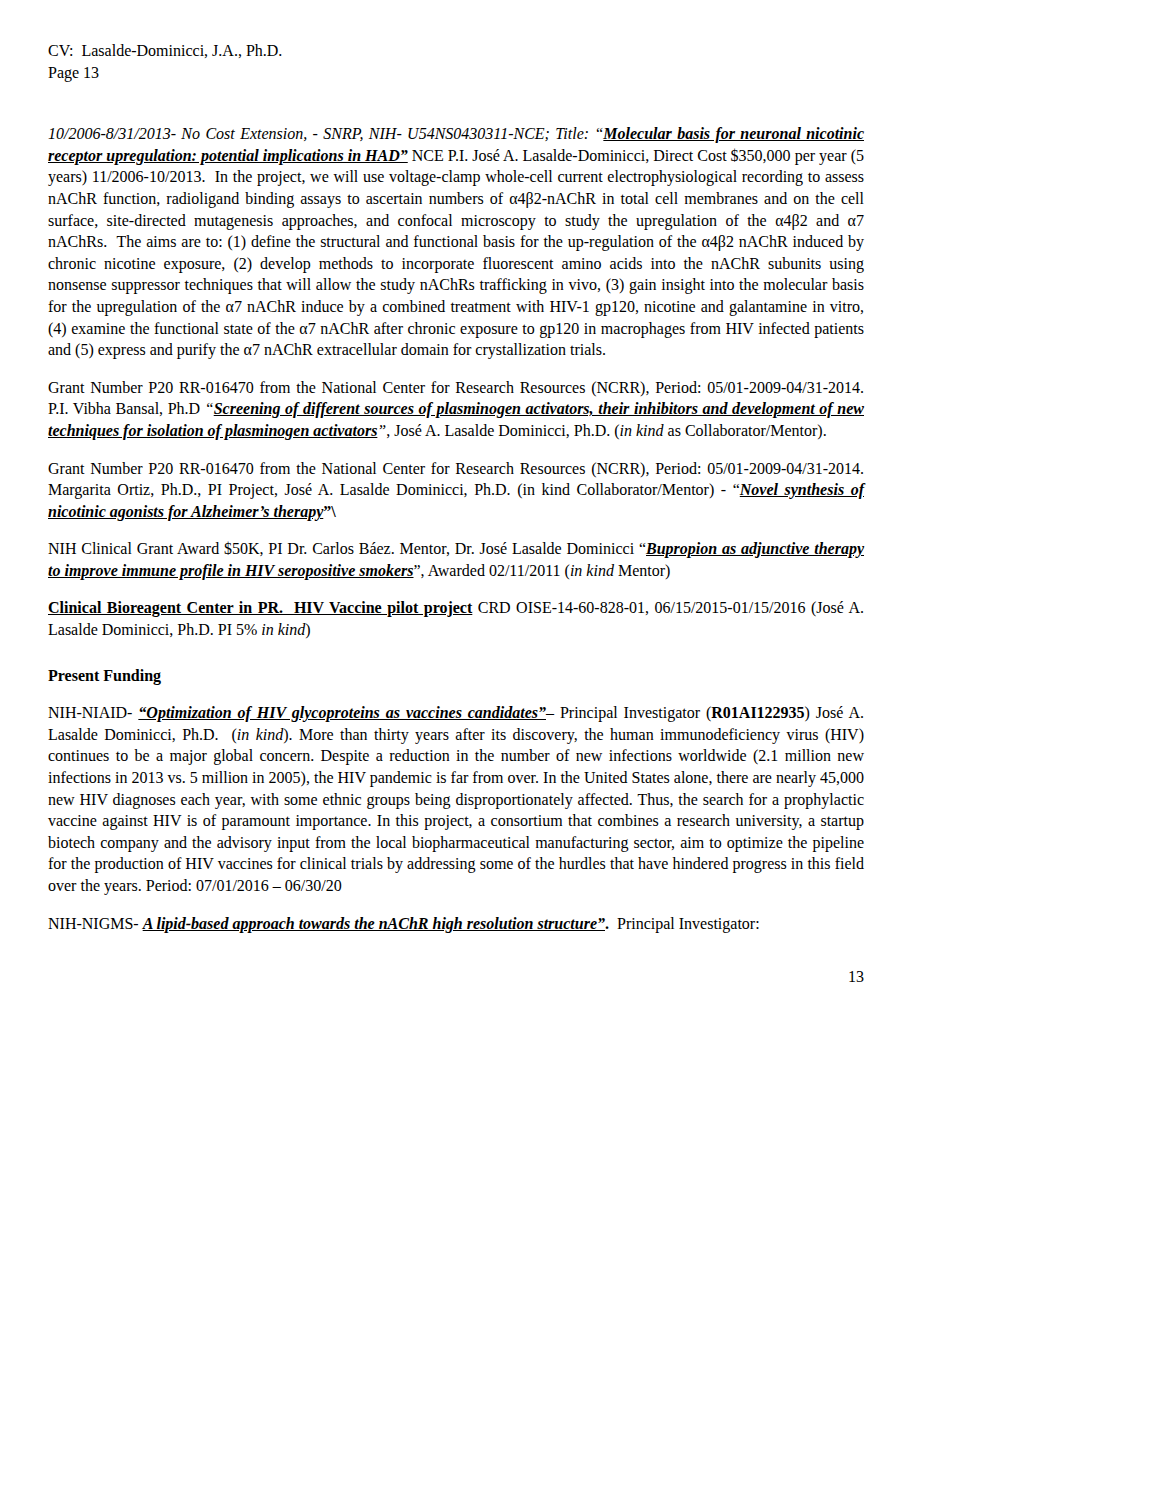CV: Lasalde-Dominicci, J.A., Ph.D.
Page 13
10/2006-8/31/2013- No Cost Extension, - SNRP, NIH- U54NS0430311-NCE; Title: “Molecular basis for neuronal nicotinic receptor upregulation: potential implications in HAD” NCE P.I. José A. Lasalde-Dominicci, Direct Cost $350,000 per year (5 years) 11/2006-10/2013. In the project, we will use voltage-clamp whole-cell current electrophysiological recording to assess nAChR function, radioligand binding assays to ascertain numbers of α4β2-nAChR in total cell membranes and on the cell surface, site-directed mutagenesis approaches, and confocal microscopy to study the upregulation of the α4β2 and α7 nAChRs. The aims are to: (1) define the structural and functional basis for the up-regulation of the α4β2 nAChR induced by chronic nicotine exposure, (2) develop methods to incorporate fluorescent amino acids into the nAChR subunits using nonsense suppressor techniques that will allow the study nAChRs trafficking in vivo, (3) gain insight into the molecular basis for the upregulation of the α7 nAChR induce by a combined treatment with HIV-1 gp120, nicotine and galantamine in vitro, (4) examine the functional state of the α7 nAChR after chronic exposure to gp120 in macrophages from HIV infected patients and (5) express and purify the α7 nAChR extracellular domain for crystallization trials.
Grant Number P20 RR-016470 from the National Center for Research Resources (NCRR), Period: 05/01-2009-04/31-2014. P.I. Vibha Bansal, Ph.D “Screening of different sources of plasminogen activators, their inhibitors and development of new techniques for isolation of plasminogen activators”, José A. Lasalde Dominicci, Ph.D. (in kind as Collaborator/Mentor).
Grant Number P20 RR-016470 from the National Center for Research Resources (NCRR), Period: 05/01-2009-04/31-2014. Margarita Ortiz, Ph.D., PI Project, José A. Lasalde Dominicci, Ph.D. (in kind Collaborator/Mentor) - “Novel synthesis of nicotinic agonists for Alzheimer’s therapy”\
NIH Clinical Grant Award $50K, PI Dr. Carlos Báez. Mentor, Dr. José Lasalde Dominicci “Bupropion as adjunctive therapy to improve immune profile in HIV seropositive smokers”, Awarded 02/11/2011 (in kind Mentor)
Clinical Bioreagent Center in PR. HIV Vaccine pilot project CRD OISE-14-60-828-01, 06/15/2015-01/15/2016 (José A. Lasalde Dominicci, Ph.D. PI 5% in kind)
Present Funding
NIH-NIAID- “Optimization of HIV glycoproteins as vaccines candidates”– Principal Investigator (R01AI122935) José A. Lasalde Dominicci, Ph.D. (in kind). More than thirty years after its discovery, the human immunodeficiency virus (HIV) continues to be a major global concern. Despite a reduction in the number of new infections worldwide (2.1 million new infections in 2013 vs. 5 million in 2005), the HIV pandemic is far from over. In the United States alone, there are nearly 45,000 new HIV diagnoses each year, with some ethnic groups being disproportionately affected. Thus, the search for a prophylactic vaccine against HIV is of paramount importance. In this project, a consortium that combines a research university, a startup biotech company and the advisory input from the local biopharmaceutical manufacturing sector, aim to optimize the pipeline for the production of HIV vaccines for clinical trials by addressing some of the hurdles that have hindered progress in this field over the years. Period: 07/01/2016 – 06/30/20
NIH-NIGMS- A lipid-based approach towards the nAChR high resolution structure”. Principal Investigator:
13